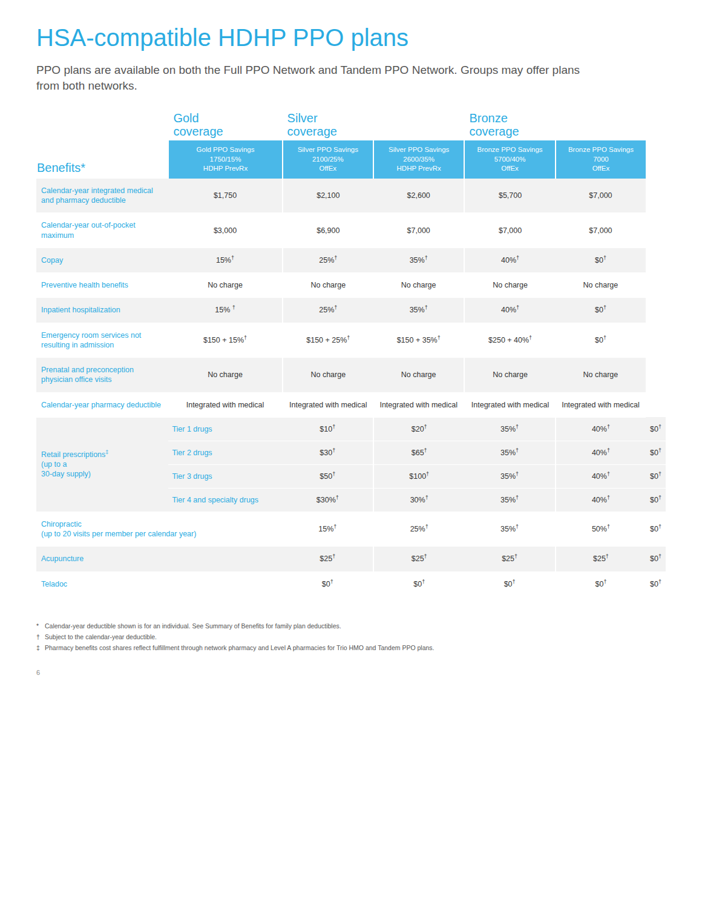HSA-compatible HDHP PPO plans
PPO plans are available on both the Full PPO Network and Tandem PPO Network. Groups may offer plans from both networks.
| Benefits* | Gold coverage | Silver coverage | Bronze coverage |
| --- | --- | --- | --- |
| Gold PPO Savings 1750/15% HDHP PrevRx | Silver PPO Savings 2100/25% OffEx | Silver PPO Savings 2600/35% HDHP PrevRx | Bronze PPO Savings 5700/40% OffEx | Bronze PPO Savings 7000 OffEx |
| Calendar-year integrated medical and pharmacy deductible | $1,750 | $2,100 | $2,600 | $5,700 | $7,000 |
| Calendar-year out-of-pocket maximum | $3,000 | $6,900 | $7,000 | $7,000 | $7,000 |
| Copay | 15% † | 25% † | 35% † | 40% † | $0 † |
| Preventive health benefits | No charge | No charge | No charge | No charge | No charge |
| Inpatient hospitalization | 15% † | 25% † | 35% † | 40% † | $0 † |
| Emergency room services not resulting in admission | $150 + 15% † | $150 + 25% † | $150 + 35% † | $250 + 40% † | $0 † |
| Prenatal and preconception physician office visits | No charge | No charge | No charge | No charge | No charge |
| Calendar-year pharmacy deductible | Integrated with medical | Integrated with medical | Integrated with medical | Integrated with medical | Integrated with medical |
| Retail prescriptions ‡ (up to a 30-day supply) | Tier 1 drugs | $10 † | $20 † | 35% † | 40% † | $0 † |
| Tier 2 drugs | $30 † | $65 † | 35% † | 40% † | $0 † |
| Tier 3 drugs | $50 † | $100 † | 35% † | 40% † | $0 † |
| Tier 4 and specialty drugs | $30% † | 30% † | 35% † | 40% † | $0 † |
| Chiropractic (up to 20 visits per member per calendar year) | 15% † | 25% † | 35% † | 50% † | $0 † |
| Acupuncture | $25 † | $25 † | $25 † | $25 † | $0 † |
| Teladoc | $0 † | $0 † | $0 † | $0 † | $0 † |
*Calendar-year deductible shown is for an individual. See Summary of Benefits for family plan deductibles.
†Subject to the calendar-year deductible.
‡Pharmacy benefits cost shares reflect fulfillment through network pharmacy and Level A pharmacies for Trio HMO and Tandem PPO plans.
6